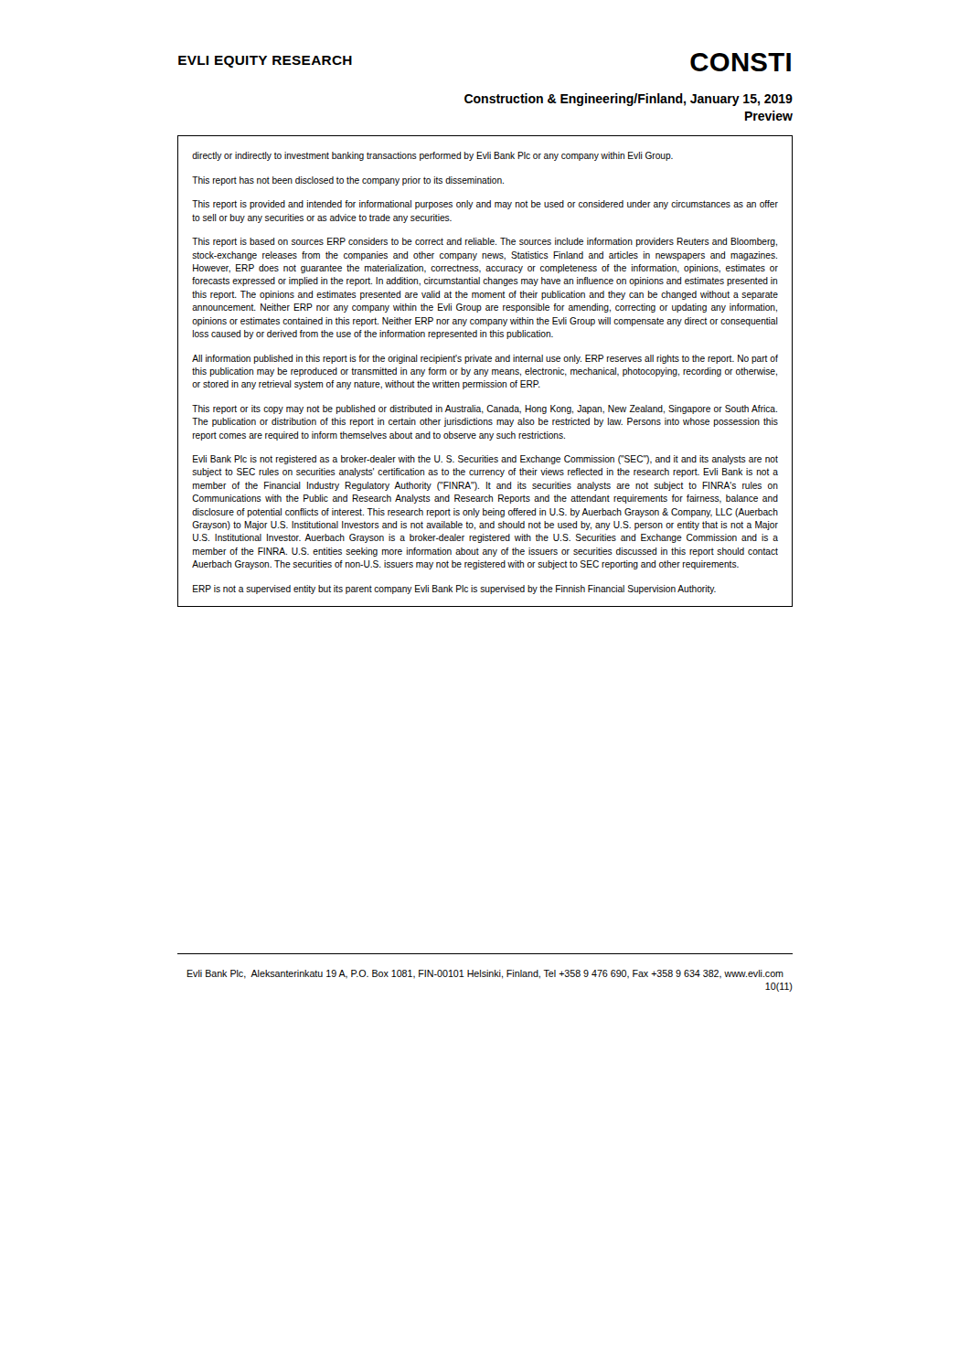EVLI EQUITY RESEARCH
CONSTI
Construction & Engineering/Finland, January 15, 2019
Preview
directly or indirectly to investment banking transactions performed by Evli Bank Plc or any company within Evli Group.
This report has not been disclosed to the company prior to its dissemination.
This report is provided and intended for informational purposes only and may not be used or considered under any circumstances as an offer to sell or buy any securities or as advice to trade any securities.
This report is based on sources ERP considers to be correct and reliable. The sources include information providers Reuters and Bloomberg, stock-exchange releases from the companies and other company news, Statistics Finland and articles in newspapers and magazines. However, ERP does not guarantee the materialization, correctness, accuracy or completeness of the information, opinions, estimates or forecasts expressed or implied in the report. In addition, circumstantial changes may have an influence on opinions and estimates presented in this report. The opinions and estimates presented are valid at the moment of their publication and they can be changed without a separate announcement. Neither ERP nor any company within the Evli Group are responsible for amending, correcting or updating any information, opinions or estimates contained in this report. Neither ERP nor any company within the Evli Group will compensate any direct or consequential loss caused by or derived from the use of the information represented in this publication.
All information published in this report is for the original recipient's private and internal use only. ERP reserves all rights to the report. No part of this publication may be reproduced or transmitted in any form or by any means, electronic, mechanical, photocopying, recording or otherwise, or stored in any retrieval system of any nature, without the written permission of ERP.
This report or its copy may not be published or distributed in Australia, Canada, Hong Kong, Japan, New Zealand, Singapore or South Africa. The publication or distribution of this report in certain other jurisdictions may also be restricted by law. Persons into whose possession this report comes are required to inform themselves about and to observe any such restrictions.
Evli Bank Plc is not registered as a broker-dealer with the U. S. Securities and Exchange Commission ("SEC"), and it and its analysts are not subject to SEC rules on securities analysts' certification as to the currency of their views reflected in the research report. Evli Bank is not a member of the Financial Industry Regulatory Authority ("FINRA"). It and its securities analysts are not subject to FINRA's rules on Communications with the Public and Research Analysts and Research Reports and the attendant requirements for fairness, balance and disclosure of potential conflicts of interest. This research report is only being offered in U.S. by Auerbach Grayson & Company, LLC (Auerbach Grayson) to Major U.S. Institutional Investors and is not available to, and should not be used by, any U.S. person or entity that is not a Major U.S. Institutional Investor. Auerbach Grayson is a broker-dealer registered with the U.S. Securities and Exchange Commission and is a member of the FINRA. U.S. entities seeking more information about any of the issuers or securities discussed in this report should contact Auerbach Grayson. The securities of non-U.S. issuers may not be registered with or subject to SEC reporting and other requirements.
ERP is not a supervised entity but its parent company Evli Bank Plc is supervised by the Finnish Financial Supervision Authority.
Evli Bank Plc, Aleksanterinkatu 19 A, P.O. Box 1081, FIN-00101 Helsinki, Finland, Tel +358 9 476 690, Fax +358 9 634 382, www.evli.com
10(11)